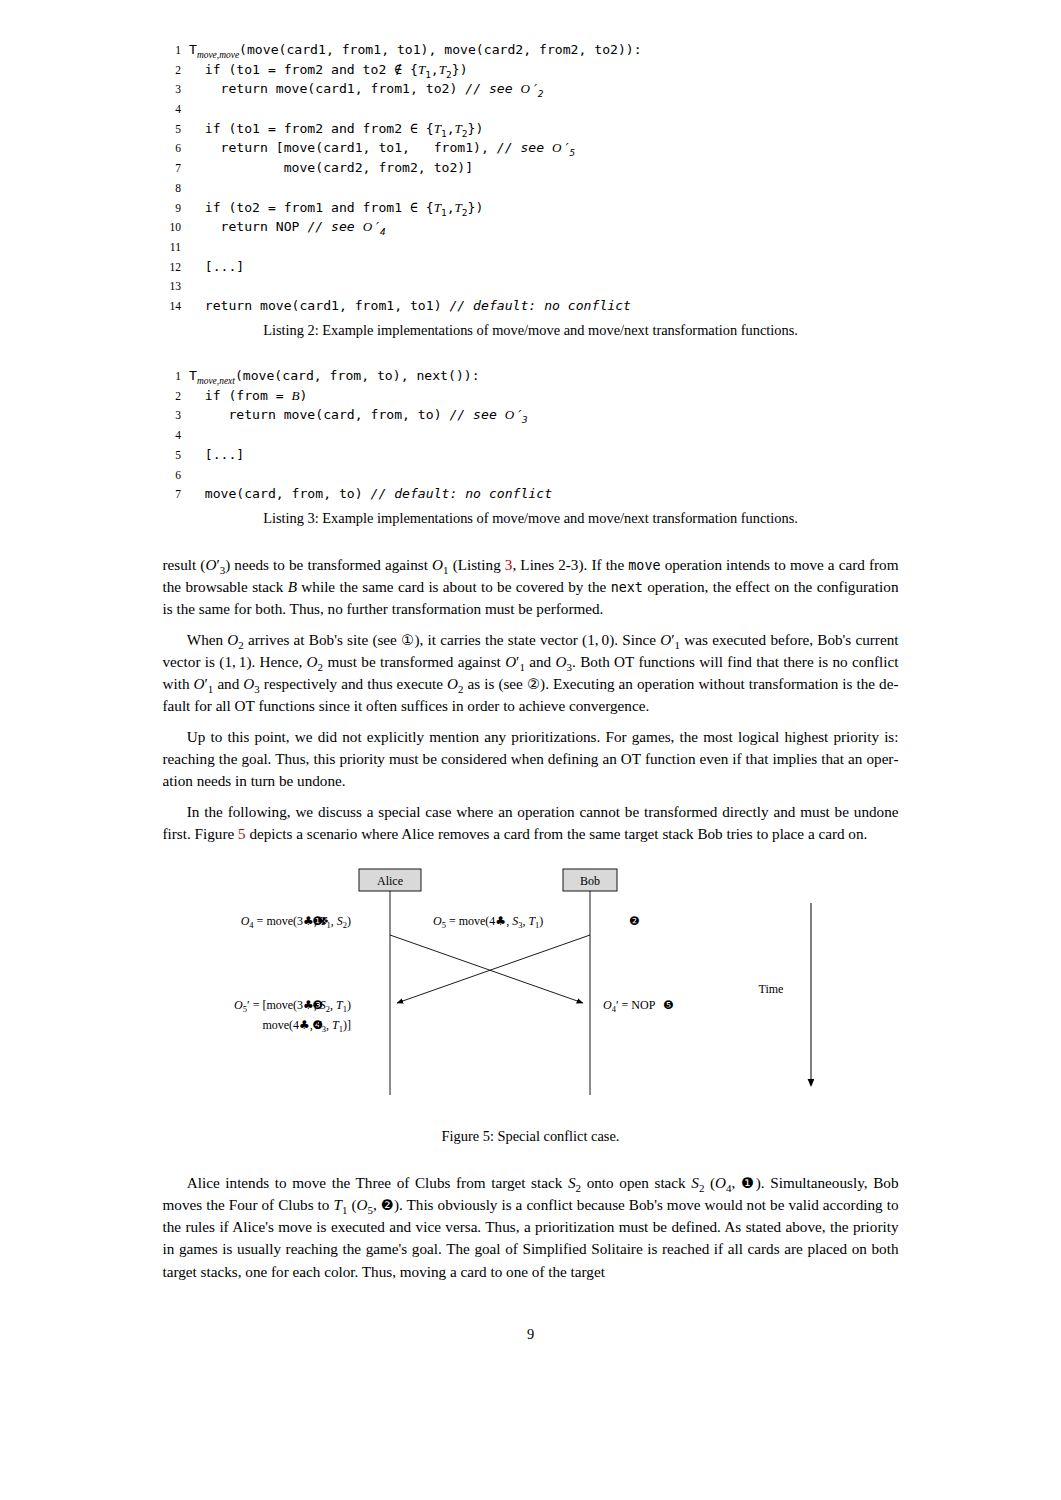Tmove,move(move(card1, from1, to1), move(card2, from2, to2)):  if (to1 = from2 and to2 ∉ {T1,T2})    return move(card1, from1, to2) // see O′2  if (to1 = from2 and from2 ∈ {T1,T2})    return [move(card1, to1,   from1), // see O′5            move(card2, from2, to2)]  if (to2 = from1 and from1 ∈ {T1,T2})    return NOP // see O′4  [...]  return move(card1, from1, to1) // default: no conflict
Listing 2: Example implementations of move/move and move/next transformation functions.
Tmove,next(move(card, from, to), next()):  if (from = B)     return move(card, from, to) // see O′3  [...]  move(card, from, to) // default: no conflict
Listing 3: Example implementations of move/move and move/next transformation functions.
result (O′3) needs to be transformed against O1 (Listing 3, Lines 2-3). If the move operation intends to move a card from the browsable stack B while the same card is about to be covered by the next operation, the effect on the configuration is the same for both. Thus, no further transformation must be performed.
When O2 arrives at Bob's site (see ①), it carries the state vector (1, 0). Since O′1 was executed before, Bob's current vector is (1, 1). Hence, O2 must be transformed against O′1 and O3. Both OT functions will find that there is no conflict with O′1 and O3 respectively and thus execute O2 as is (see ②). Executing an operation without transformation is the default for all OT functions since it often suffices in order to achieve convergence.
Up to this point, we did not explicitly mention any prioritizations. For games, the most logical highest priority is: reaching the goal. Thus, this priority must be considered when defining an OT function even if that implies that an operation needs in turn be undone.
In the following, we discuss a special case where an operation cannot be transformed directly and must be undone first. Figure 5 depicts a scenario where Alice removes a card from the same target stack Bob tries to place a card on.
Alice Bob Time O4 = move(3♣, T1, S2) ❖ ❶ O5 = move(4♣, S3, T1) ❷ ❸ O5′ = [move(3♣, S2, T1) ❹ move(4♣, S3, T1)] O4′ = NOP ❺
Figure 5: Special conflict case.
Alice intends to move the Three of Clubs from target stack S2 onto open stack S2 (O4, ❶). Simultaneously, Bob moves the Four of Clubs to T1 (O5, ❷). This obviously is a conflict because Bob's move would not be valid according to the rules if Alice's move is executed and vice versa. Thus, a prioritization must be defined. As stated above, the priority in games is usually reaching the game's goal. The goal of Simplified Solitaire is reached if all cards are placed on both target stacks, one for each color. Thus, moving a card to one of the target
9